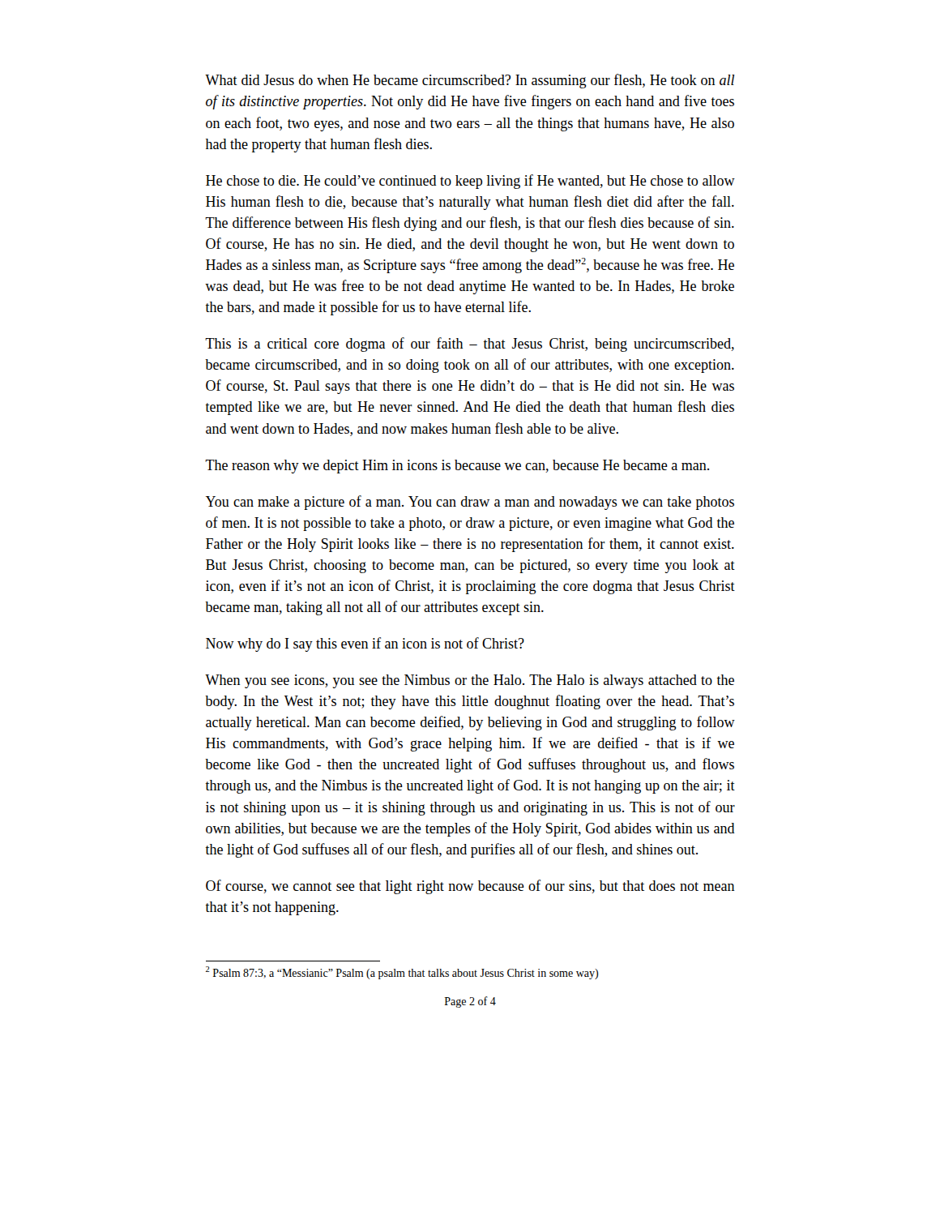What did Jesus do when He became circumscribed? In assuming our flesh, He took on all of its distinctive properties. Not only did He have five fingers on each hand and five toes on each foot, two eyes, and nose and two ears – all the things that humans have, He also had the property that human flesh dies.
He chose to die. He could’ve continued to keep living if He wanted, but He chose to allow His human flesh to die, because that’s naturally what human flesh diet did after the fall. The difference between His flesh dying and our flesh, is that our flesh dies because of sin. Of course, He has no sin. He died, and the devil thought he won, but He went down to Hades as a sinless man, as Scripture says “free among the dead”2, because he was free. He was dead, but He was free to be not dead anytime He wanted to be. In Hades, He broke the bars, and made it possible for us to have eternal life.
This is a critical core dogma of our faith – that Jesus Christ, being uncircumscribed, became circumscribed, and in so doing took on all of our attributes, with one exception. Of course, St. Paul says that there is one He didn’t do – that is He did not sin. He was tempted like we are, but He never sinned. And He died the death that human flesh dies and went down to Hades, and now makes human flesh able to be alive.
The reason why we depict Him in icons is because we can, because He became a man.
You can make a picture of a man. You can draw a man and nowadays we can take photos of men. It is not possible to take a photo, or draw a picture, or even imagine what God the Father or the Holy Spirit looks like – there is no representation for them, it cannot exist. But Jesus Christ, choosing to become man, can be pictured, so every time you look at icon, even if it’s not an icon of Christ, it is proclaiming the core dogma that Jesus Christ became man, taking all not all of our attributes except sin.
Now why do I say this even if an icon is not of Christ?
When you see icons, you see the Nimbus or the Halo. The Halo is always attached to the body. In the West it’s not; they have this little doughnut floating over the head. That’s actually heretical. Man can become deified, by believing in God and struggling to follow His commandments, with God’s grace helping him. If we are deified - that is if we become like God - then the uncreated light of God suffuses throughout us, and flows through us, and the Nimbus is the uncreated light of God. It is not hanging up on the air; it is not shining upon us – it is shining through us and originating in us. This is not of our own abilities, but because we are the temples of the Holy Spirit, God abides within us and the light of God suffuses all of our flesh, and purifies all of our flesh, and shines out.
Of course, we cannot see that light right now because of our sins, but that does not mean that it’s not happening.
2 Psalm 87:3, a “Messianic” Psalm (a psalm that talks about Jesus Christ in some way)
Page 2 of 4